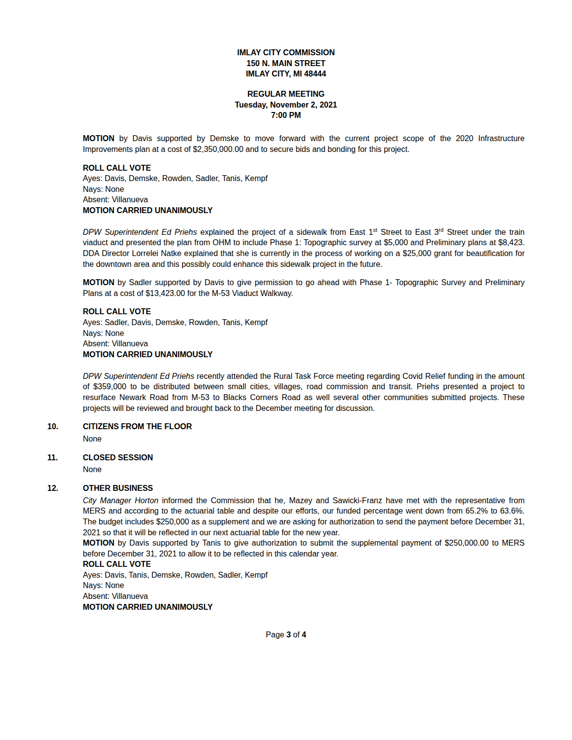IMLAY CITY COMMISSION
150 N. MAIN STREET
IMLAY CITY, MI 48444
REGULAR MEETING
Tuesday, November 2, 2021
7:00 PM
MOTION by Davis supported by Demske to move forward with the current project scope of the 2020 Infrastructure Improvements plan at a cost of $2,350,000.00 and to secure bids and bonding for this project.
ROLL CALL VOTE
Ayes: Davis, Demske, Rowden, Sadler, Tanis, Kempf
Nays: None
Absent: Villanueva
MOTION CARRIED UNANIMOUSLY
DPW Superintendent Ed Priehs explained the project of a sidewalk from East 1st Street to East 3rd Street under the train viaduct and presented the plan from OHM to include Phase 1: Topographic survey at $5,000 and Preliminary plans at $8,423. DDA Director Lorrelei Natke explained that she is currently in the process of working on a $25,000 grant for beautification for the downtown area and this possibly could enhance this sidewalk project in the future.
MOTION by Sadler supported by Davis to give permission to go ahead with Phase 1- Topographic Survey and Preliminary Plans at a cost of $13,423.00 for the M-53 Viaduct Walkway.
ROLL CALL VOTE
Ayes: Sadler, Davis, Demske, Rowden, Tanis, Kempf
Nays: None
Absent: Villanueva
MOTION CARRIED UNANIMOUSLY
DPW Superintendent Ed Priehs recently attended the Rural Task Force meeting regarding Covid Relief funding in the amount of $359,000 to be distributed between small cities, villages, road commission and transit. Priehs presented a project to resurface Newark Road from M-53 to Blacks Corners Road as well several other communities submitted projects. These projects will be reviewed and brought back to the December meeting for discussion.
10.
CITIZENS FROM THE FLOOR
None
11.
CLOSED SESSION
None
12.
OTHER BUSINESS
City Manager Horton informed the Commission that he, Mazey and Sawicki-Franz have met with the representative from MERS and according to the actuarial table and despite our efforts, our funded percentage went down from 65.2% to 63.6%. The budget includes $250,000 as a supplement and we are asking for authorization to send the payment before December 31, 2021 so that it will be reflected in our next actuarial table for the new year.
MOTION by Davis supported by Tanis to give authorization to submit the supplemental payment of $250,000.00 to MERS before December 31, 2021 to allow it to be reflected in this calendar year.
ROLL CALL VOTE
Ayes: Davis, Tanis, Demske, Rowden, Sadler, Kempf
Nays: None
Absent: Villanueva
MOTION CARRIED UNANIMOUSLY
Page 3 of 4